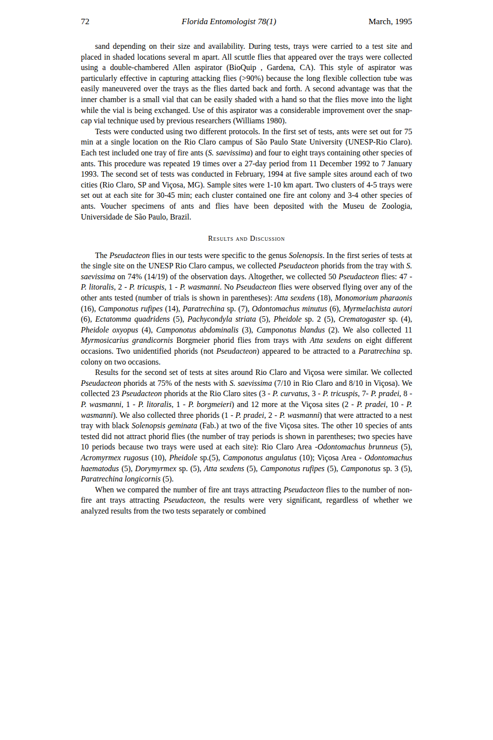72 Florida Entomologist 78(1) March, 1995
sand depending on their size and availability. During tests, trays were carried to a test site and placed in shaded locations several m apart. All scuttle flies that appeared over the trays were collected using a double-chambered Allen aspirator (BioQuip , Gardena, CA). This style of aspirator was particularly effective in capturing attacking flies (>90%) because the long flexible collection tube was easily maneuvered over the trays as the flies darted back and forth. A second advantage was that the inner chamber is a small vial that can be easily shaded with a hand so that the flies move into the light while the vial is being exchanged. Use of this aspirator was a considerable improvement over the snap-cap vial technique used by previous researchers (Williams 1980).
Tests were conducted using two different protocols. In the first set of tests, ants were set out for 75 min at a single location on the Rio Claro campus of São Paulo State University (UNESP-Rio Claro). Each test included one tray of fire ants (S. saevissima) and four to eight trays containing other species of ants. This procedure was repeated 19 times over a 27-day period from 11 December 1992 to 7 January 1993. The second set of tests was conducted in February, 1994 at five sample sites around each of two cities (Rio Claro, SP and Viçosa, MG). Sample sites were 1-10 km apart. Two clusters of 4-5 trays were set out at each site for 30-45 min; each cluster contained one fire ant colony and 3-4 other species of ants. Voucher specimens of ants and flies have been deposited with the Museu de Zoologia, Universidade de São Paulo, Brazil.
Results and Discussion
The Pseudacteon flies in our tests were specific to the genus Solenopsis. In the first series of tests at the single site on the UNESP Rio Claro campus, we collected Pseudacteon phorids from the tray with S. saevissima on 74% (14/19) of the observation days. Altogether, we collected 50 Pseudacteon flies: 47 - P. litoralis, 2 - P. tricuspis, 1 - P. wasmanni. No Pseudacteon flies were observed flying over any of the other ants tested (number of trials is shown in parentheses): Atta sexdens (18), Monomorium pharaonis (16), Camponotus rufipes (14), Paratrechina sp. (7), Odontomachus minutus (6), Myrmelachista autori (6), Ectatomma quadridens (5), Pachycondyla striata (5), Pheidole sp. 2 (5), Crematogaster sp. (4), Pheidole oxyopus (4), Camponotus abdominalis (3), Camponotus blandus (2). We also collected 11 Myrmosicarius grandicornis Borgmeier phorid flies from trays with Atta sexdens on eight different occasions. Two unidentified phorids (not Pseudacteon) appeared to be attracted to a Paratrechina sp. colony on two occasions.
Results for the second set of tests at sites around Rio Claro and Viçosa were similar. We collected Pseudacteon phorids at 75% of the nests with S. saevissima (7/10 in Rio Claro and 8/10 in Viçosa). We collected 23 Pseudacteon phorids at the Rio Claro sites (3 - P. curvatus, 3 - P. tricuspis, 7- P. pradei, 8 - P. wasmanni, 1 - P. litoralis, 1 - P. borgmeieri) and 12 more at the Viçosa sites (2 - P. pradei, 10 - P. wasmanni). We also collected three phorids (1 - P. pradei, 2 - P. wasmanni) that were attracted to a nest tray with black Solenopsis geminata (Fab.) at two of the five Viçosa sites. The other 10 species of ants tested did not attract phorid flies (the number of tray periods is shown in parentheses; two species have 10 periods because two trays were used at each site): Rio Claro Area -Odontomachus brunneus (5), Acromyrmex rugosus (10), Pheidole sp.(5), Camponotus angulatus (10); Viçosa Area - Odontomachus haematodus (5), Dorymyrmex sp. (5), Atta sexdens (5), Camponotus rufipes (5), Camponotus sp. 3 (5), Paratrechina longicornis (5).
When we compared the number of fire ant trays attracting Pseudacteon flies to the number of non-fire ant trays attracting Pseudacteon, the results were very significant, regardless of whether we analyzed results from the two tests separately or combined